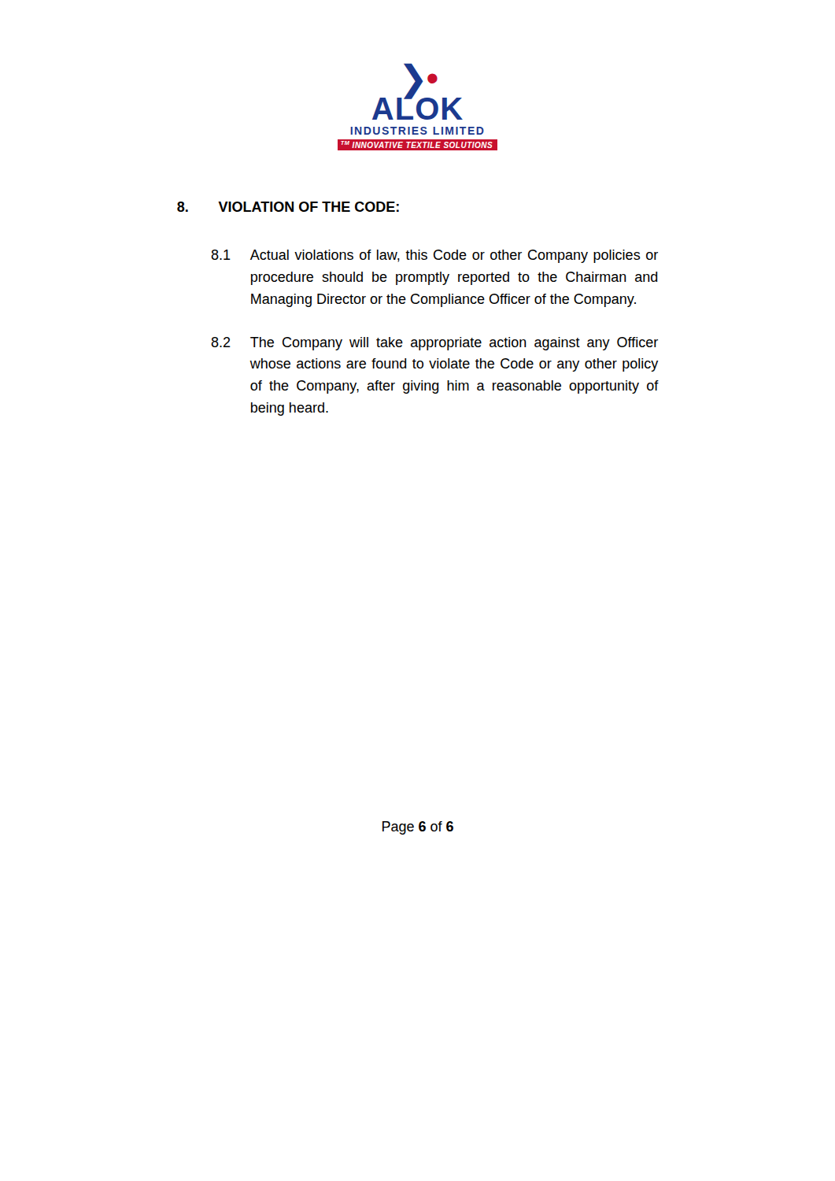❯•
ALOK
INDUSTRIES LIMITED
TM INNOVATIVE TEXTILE SOLUTIONS
8. VIOLATION OF THE CODE:
8.1 Actual violations of law, this Code or other Company policies or procedure should be promptly reported to the Chairman and Managing Director or the Compliance Officer of the Company.
8.2 The Company will take appropriate action against any Officer whose actions are found to violate the Code or any other policy of the Company, after giving him a reasonable opportunity of being heard.
Page 6 of 6